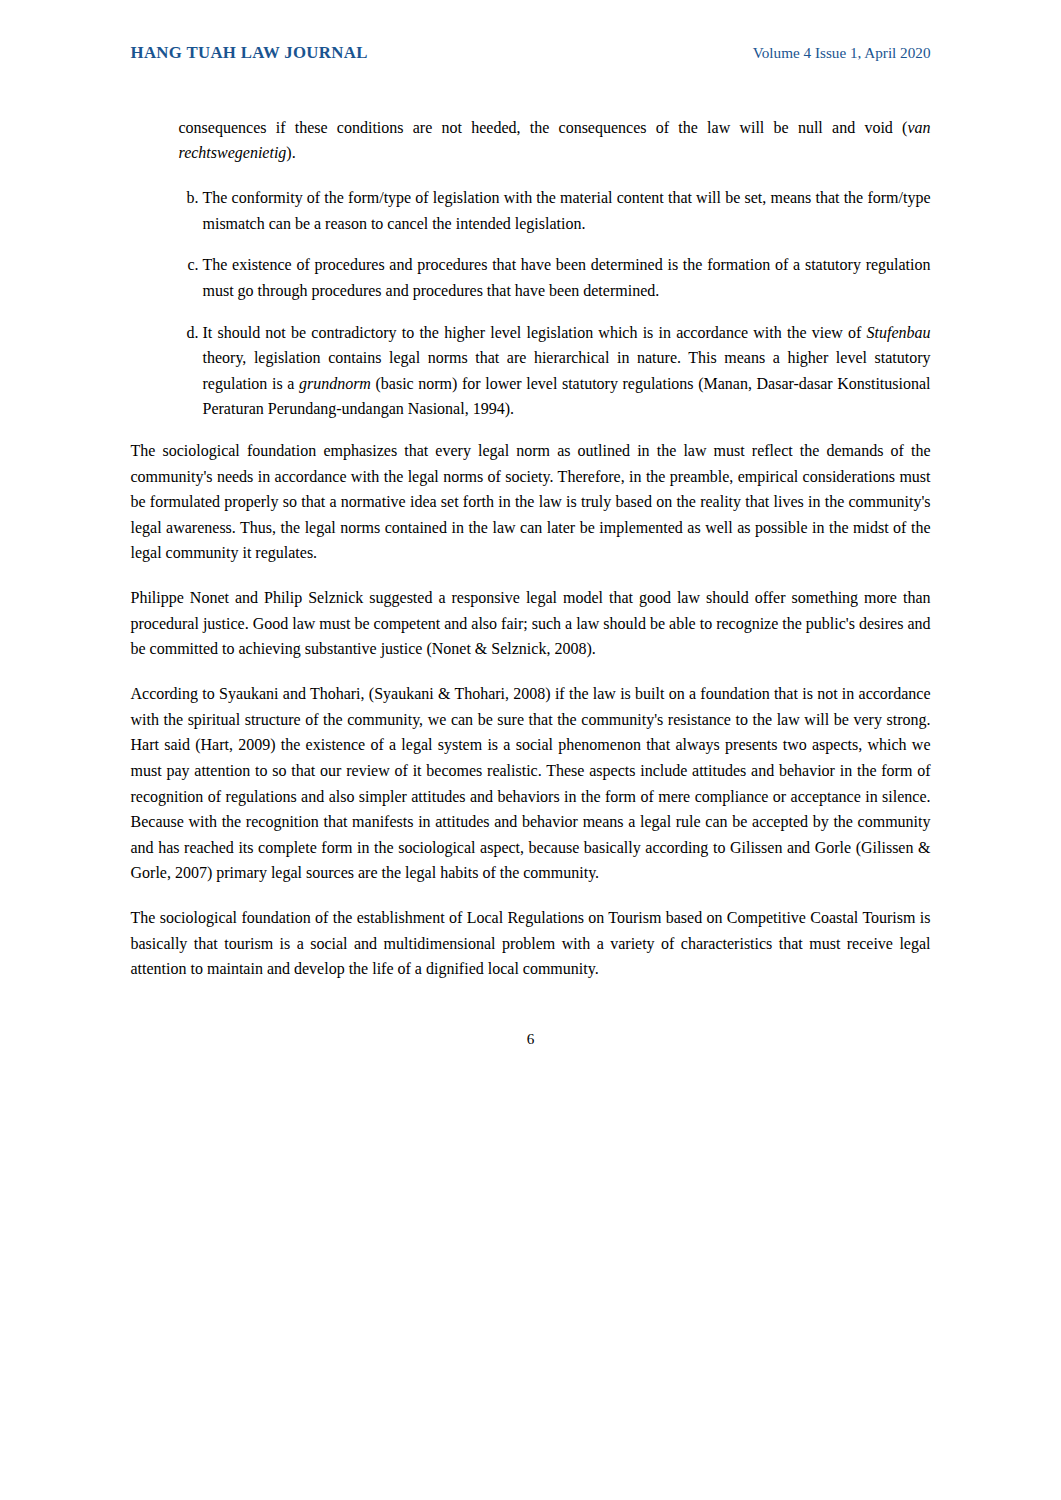HANG TUAH LAW JOURNAL Volume 4 Issue 1, April 2020
consequences if these conditions are not heeded, the consequences of the law will be null and void (van rechtswegenietig).
The conformity of the form/type of legislation with the material content that will be set, means that the form/type mismatch can be a reason to cancel the intended legislation.
The existence of procedures and procedures that have been determined is the formation of a statutory regulation must go through procedures and procedures that have been determined.
It should not be contradictory to the higher level legislation which is in accordance with the view of Stufenbau theory, legislation contains legal norms that are hierarchical in nature. This means a higher level statutory regulation is a grundnorm (basic norm) for lower level statutory regulations (Manan, Dasar-dasar Konstitusional Peraturan Perundang-undangan Nasional, 1994).
The sociological foundation emphasizes that every legal norm as outlined in the law must reflect the demands of the community's needs in accordance with the legal norms of society. Therefore, in the preamble, empirical considerations must be formulated properly so that a normative idea set forth in the law is truly based on the reality that lives in the community's legal awareness. Thus, the legal norms contained in the law can later be implemented as well as possible in the midst of the legal community it regulates.
Philippe Nonet and Philip Selznick suggested a responsive legal model that good law should offer something more than procedural justice. Good law must be competent and also fair; such a law should be able to recognize the public's desires and be committed to achieving substantive justice (Nonet & Selznick, 2008).
According to Syaukani and Thohari, (Syaukani & Thohari, 2008) if the law is built on a foundation that is not in accordance with the spiritual structure of the community, we can be sure that the community's resistance to the law will be very strong. Hart said (Hart, 2009) the existence of a legal system is a social phenomenon that always presents two aspects, which we must pay attention to so that our review of it becomes realistic. These aspects include attitudes and behavior in the form of recognition of regulations and also simpler attitudes and behaviors in the form of mere compliance or acceptance in silence. Because with the recognition that manifests in attitudes and behavior means a legal rule can be accepted by the community and has reached its complete form in the sociological aspect, because basically according to Gilissen and Gorle (Gilissen & Gorle, 2007) primary legal sources are the legal habits of the community.
The sociological foundation of the establishment of Local Regulations on Tourism based on Competitive Coastal Tourism is basically that tourism is a social and multidimensional problem with a variety of characteristics that must receive legal attention to maintain and develop the life of a dignified local community.
6